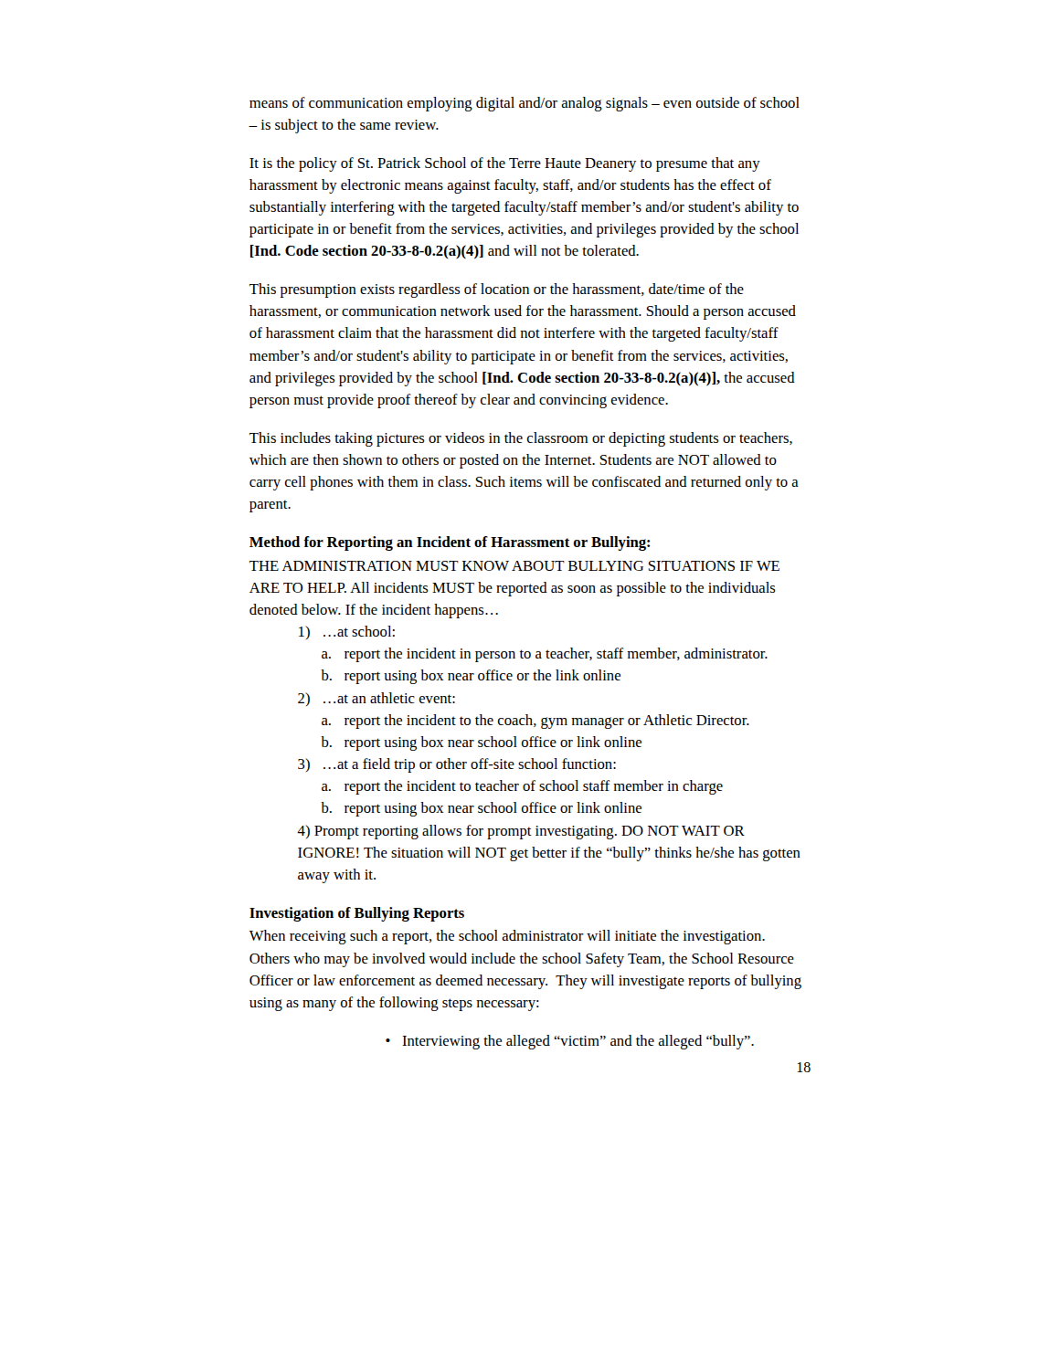means of communication employing digital and/or analog signals – even outside of school – is subject to the same review.
It is the policy of St. Patrick School of the Terre Haute Deanery to presume that any harassment by electronic means against faculty, staff, and/or students has the effect of substantially interfering with the targeted faculty/staff member’s and/or student's ability to participate in or benefit from the services, activities, and privileges provided by the school [Ind. Code section 20-33-8-0.2(a)(4)] and will not be tolerated.
This presumption exists regardless of location or the harassment, date/time of the harassment, or communication network used for the harassment. Should a person accused of harassment claim that the harassment did not interfere with the targeted faculty/staff member’s and/or student's ability to participate in or benefit from the services, activities, and privileges provided by the school [Ind. Code section 20-33-8-0.2(a)(4)], the accused person must provide proof thereof by clear and convincing evidence.
This includes taking pictures or videos in the classroom or depicting students or teachers, which are then shown to others or posted on the Internet. Students are NOT allowed to carry cell phones with them in class. Such items will be confiscated and returned only to a parent.
Method for Reporting an Incident of Harassment or Bullying:
THE ADMINISTRATION MUST KNOW ABOUT BULLYING SITUATIONS IF WE ARE TO HELP. All incidents MUST be reported as soon as possible to the individuals denoted below. If the incident happens…
1)…at school:
a. report the incident in person to a teacher, staff member, administrator.
b. report using box near office or the link online
2)…at an athletic event:
a. report the incident to the coach, gym manager or Athletic Director.
b. report using box near school office or link online
3)…at a field trip or other off-site school function:
a. report the incident to teacher of school staff member in charge
b. report using box near school office or link online
4) Prompt reporting allows for prompt investigating. DO NOT WAIT OR IGNORE! The situation will NOT get better if the “bully” thinks he/she has gotten away with it.
Investigation of Bullying Reports
When receiving such a report, the school administrator will initiate the investigation. Others who may be involved would include the school Safety Team, the School Resource Officer or law enforcement as deemed necessary. They will investigate reports of bullying using as many of the following steps necessary:
Interviewing the alleged “victim” and the alleged “bully”.
18